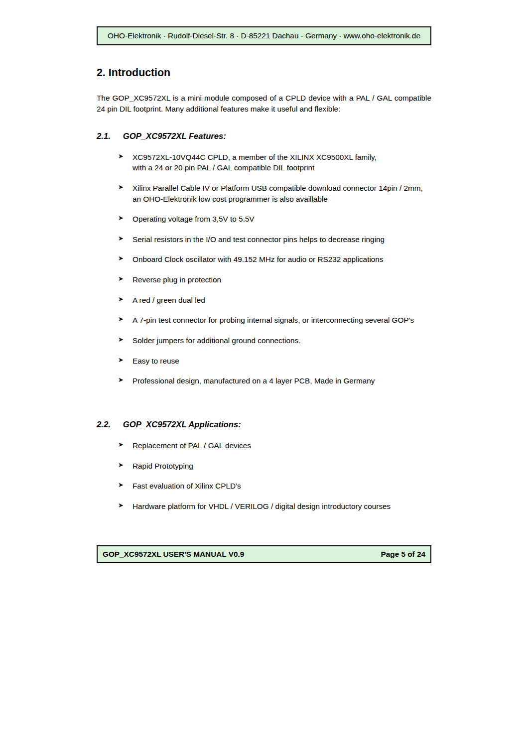OHO-Elektronik · Rudolf-Diesel-Str. 8 · D-85221 Dachau · Germany · www.oho-elektronik.de
2. Introduction
The GOP_XC9572XL is a mini module composed of a CPLD device with a PAL / GAL compatible 24 pin DIL footprint. Many additional features make it useful and flexible:
2.1. GOP_XC9572XL Features:
XC9572XL-10VQ44C CPLD, a member of the XILINX XC9500XL family,with a 24 or 20 pin PAL / GAL compatible DIL footprint
Xilinx Parallel Cable IV or Platform USB compatible download connector 14pin / 2mm,an OHO-Elektronik low cost programmer is also availlable
Operating voltage from 3,5V to 5.5V
Serial resistors in the I/O and test connector pins helps to decrease ringing
Onboard Clock oscillator with 49.152 MHz for audio or RS232 applications
Reverse plug in protection
A red / green dual led
A 7-pin test connector for probing internal signals, or interconnecting several GOP's
Solder jumpers for additional ground connections.
Easy to reuse
Professional design, manufactured on a 4 layer PCB, Made in Germany
2.2. GOP_XC9572XL Applications:
Replacement of PAL / GAL devices
Rapid Prototyping
Fast evaluation of Xilinx CPLD's
Hardware platform for VHDL / VERILOG / digital design introductory courses
GOP_XC9572XL USER'S MANUAL V0.9 Page 5 of 24